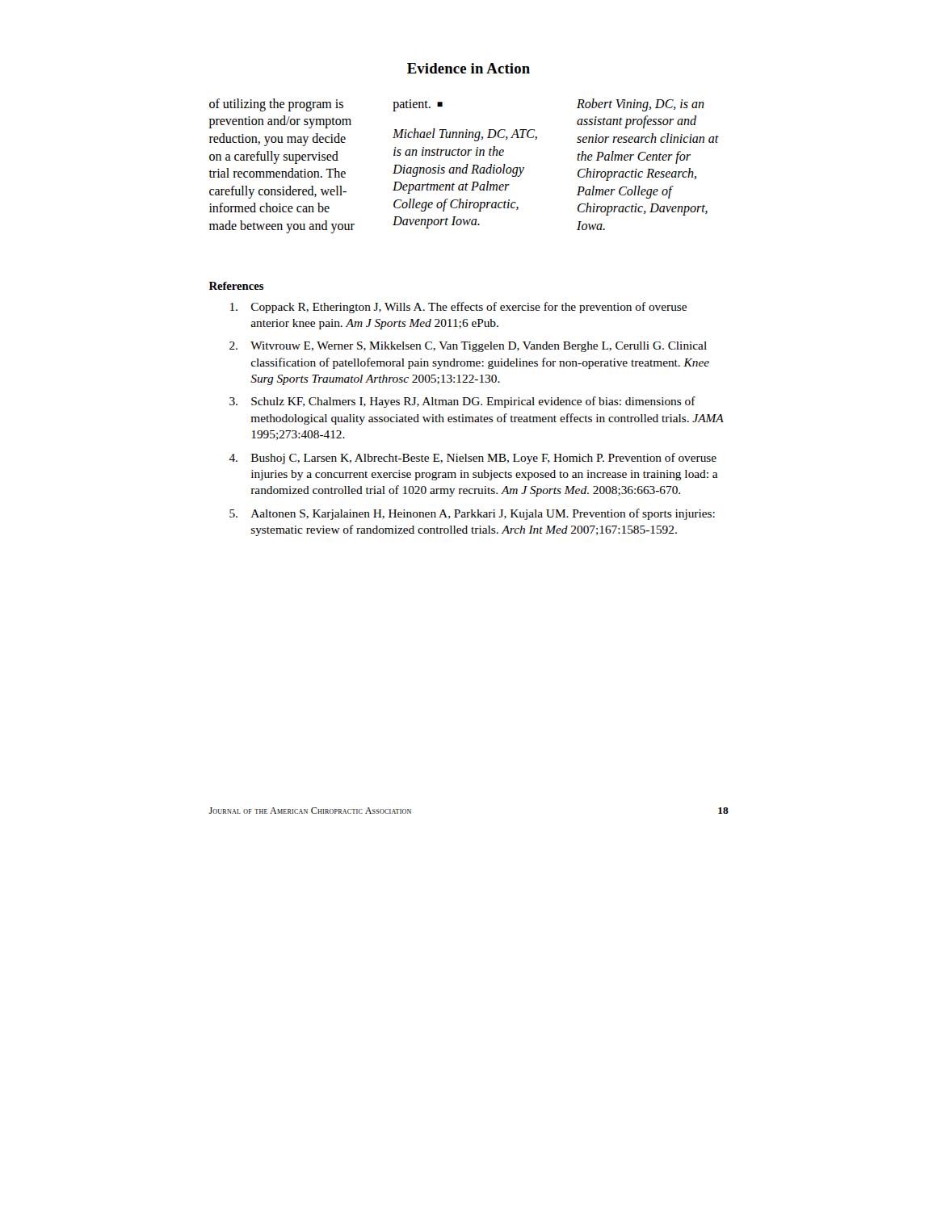Evidence in Action
of utilizing the program is prevention and/or symptom reduction, you may decide on a carefully supervised trial recommendation. The carefully considered, well-informed choice can be made between you and your
patient. ■
Michael Tunning, DC, ATC, is an instructor in the Diagnosis and Radiology Department at Palmer College of Chiropractic, Davenport Iowa.
Robert Vining, DC, is an assistant professor and senior research clinician at the Palmer Center for Chiropractic Research, Palmer College of Chiropractic, Davenport, Iowa.
References
Coppack R, Etherington J, Wills A. The effects of exercise for the prevention of overuse anterior knee pain. Am J Sports Med 2011;6 ePub.
Witvrouw E, Werner S, Mikkelsen C, Van Tiggelen D, Vanden Berghe L, Cerulli G. Clinical classification of patellofemoral pain syndrome: guidelines for non-operative treatment. Knee Surg Sports Traumatol Arthrosc 2005;13:122-130.
Schulz KF, Chalmers I, Hayes RJ, Altman DG. Empirical evidence of bias: dimensions of methodological quality associated with estimates of treatment effects in controlled trials. JAMA 1995;273:408-412.
Bushoj C, Larsen K, Albrecht-Beste E, Nielsen MB, Loye F, Homich P. Prevention of overuse injuries by a concurrent exercise program in subjects exposed to an increase in training load: a randomized controlled trial of 1020 army recruits. Am J Sports Med. 2008;36:663-670.
Aaltonen S, Karjalainen H, Heinonen A, Parkkari J, Kujala UM. Prevention of sports injuries: systematic review of randomized controlled trials. Arch Int Med 2007;167:1585-1592.
Journal of the American Chiropractic Association 18